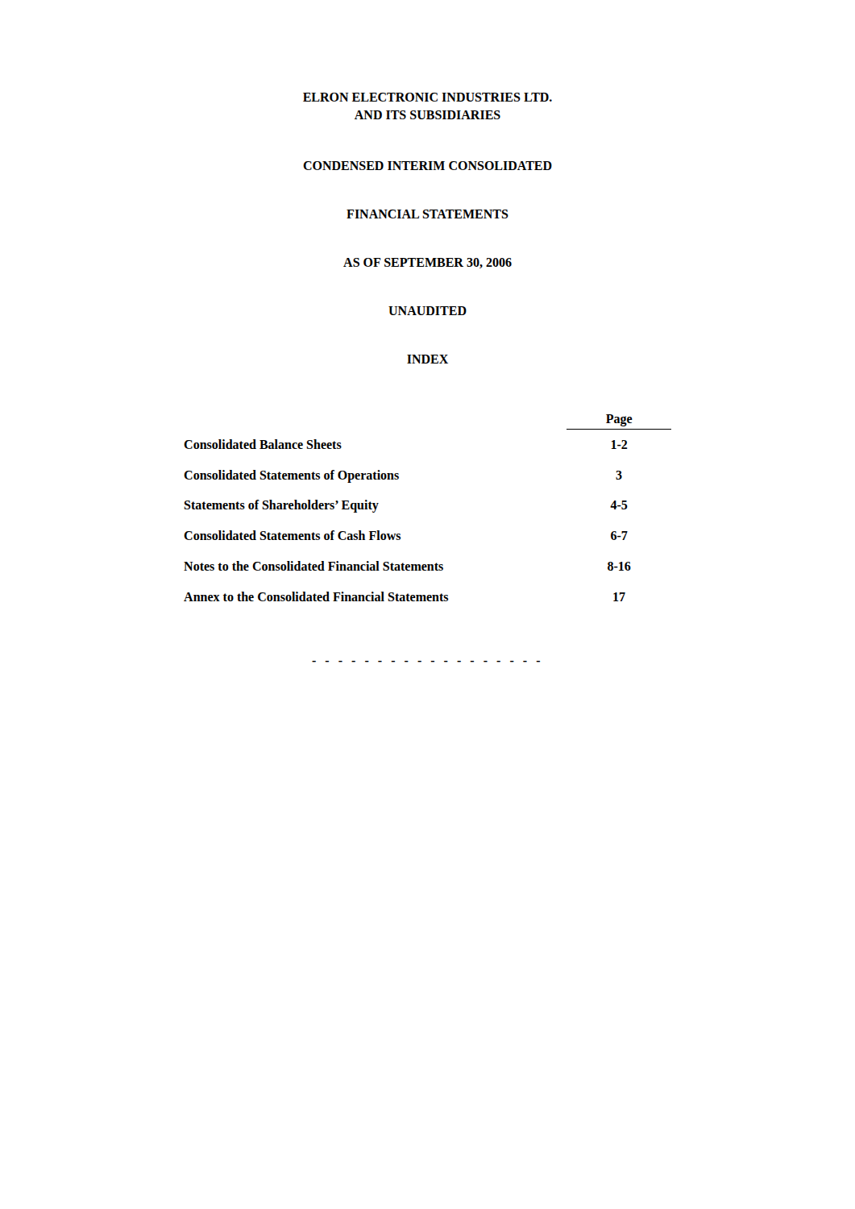ELRON ELECTRONIC INDUSTRIES LTD.
AND ITS SUBSIDIARIES
CONDENSED INTERIM CONSOLIDATED
FINANCIAL STATEMENTS
AS OF SEPTEMBER 30, 2006
UNAUDITED
INDEX
| | Page |
| --- | --- |
| Consolidated Balance Sheets | 1-2 |
| Consolidated Statements of Operations | 3 |
| Statements of Shareholders’ Equity | 4-5 |
| Consolidated Statements of Cash Flows | 6-7 |
| Notes to the Consolidated Financial Statements | 8-16 |
| Annex to the Consolidated Financial Statements | 17 |
- - - - - - - - - - - - - - - - - -